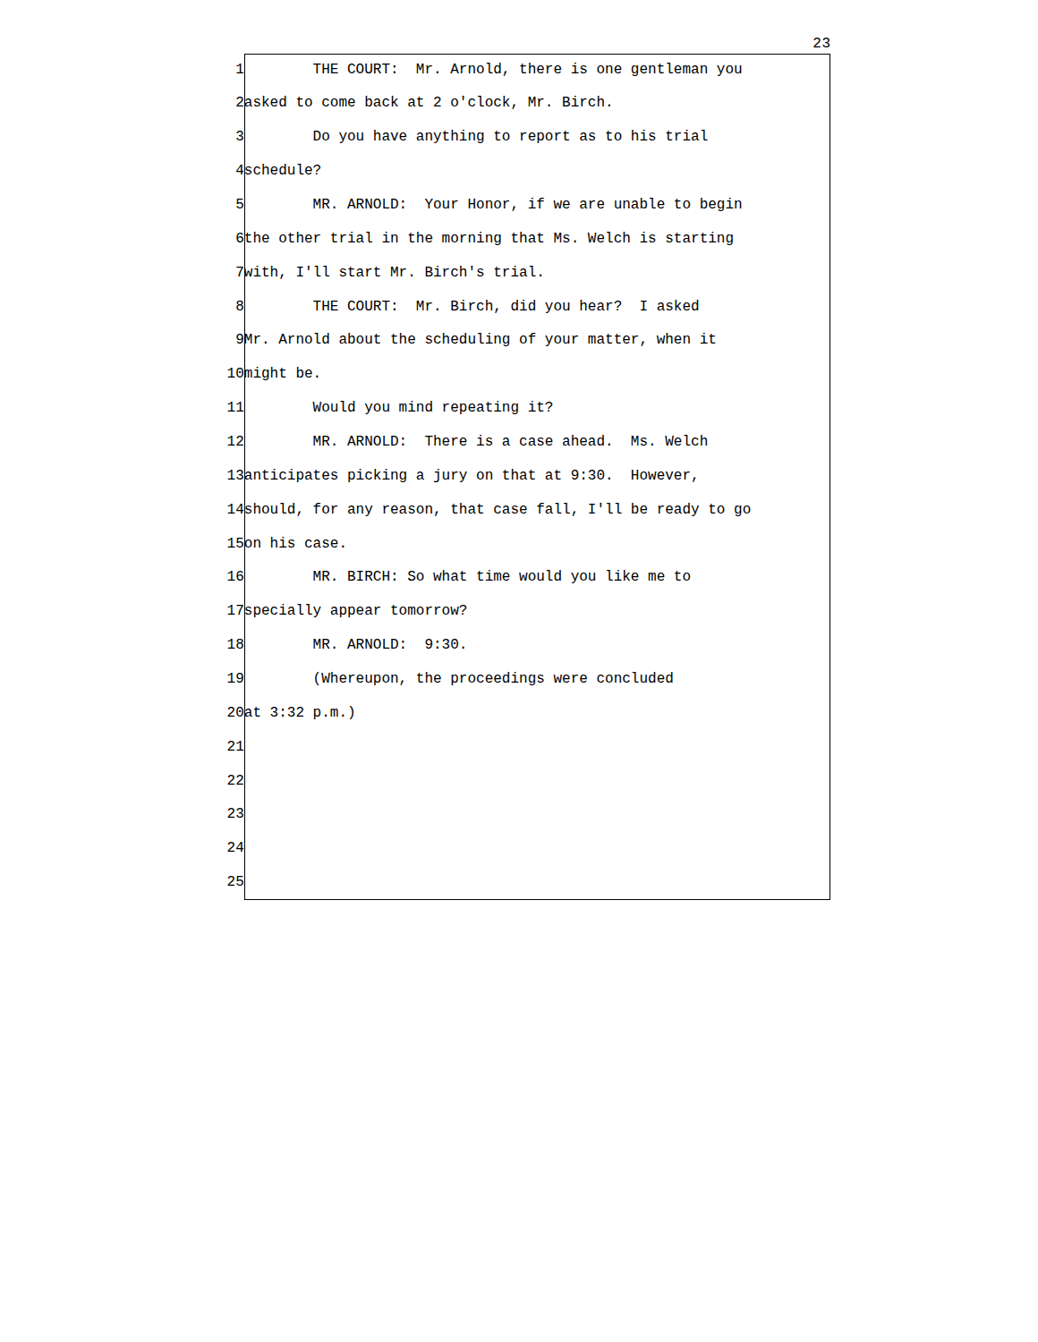23
| 1 | THE COURT: Mr. Arnold, there is one gentleman you |
| 2 | asked to come back at 2 o'clock, Mr. Birch. |
| 3 | Do you have anything to report as to his trial |
| 4 | schedule? |
| 5 | MR. ARNOLD: Your Honor, if we are unable to begin |
| 6 | the other trial in the morning that Ms. Welch is starting |
| 7 | with, I'll start Mr. Birch's trial. |
| 8 | THE COURT: Mr. Birch, did you hear? I asked |
| 9 | Mr. Arnold about the scheduling of your matter, when it |
| 10 | might be. |
| 11 | Would you mind repeating it? |
| 12 | MR. ARNOLD: There is a case ahead. Ms. Welch |
| 13 | anticipates picking a jury on that at 9:30. However, |
| 14 | should, for any reason, that case fall, I'll be ready to go |
| 15 | on his case. |
| 16 | MR. BIRCH: So what time would you like me to |
| 17 | specially appear tomorrow? |
| 18 | MR. ARNOLD: 9:30. |
| 19 | (Whereupon, the proceedings were concluded |
| 20 | at 3:32 p.m.) |
| 21 | |
| 22 | |
| 23 | |
| 24 | |
| 25 | |